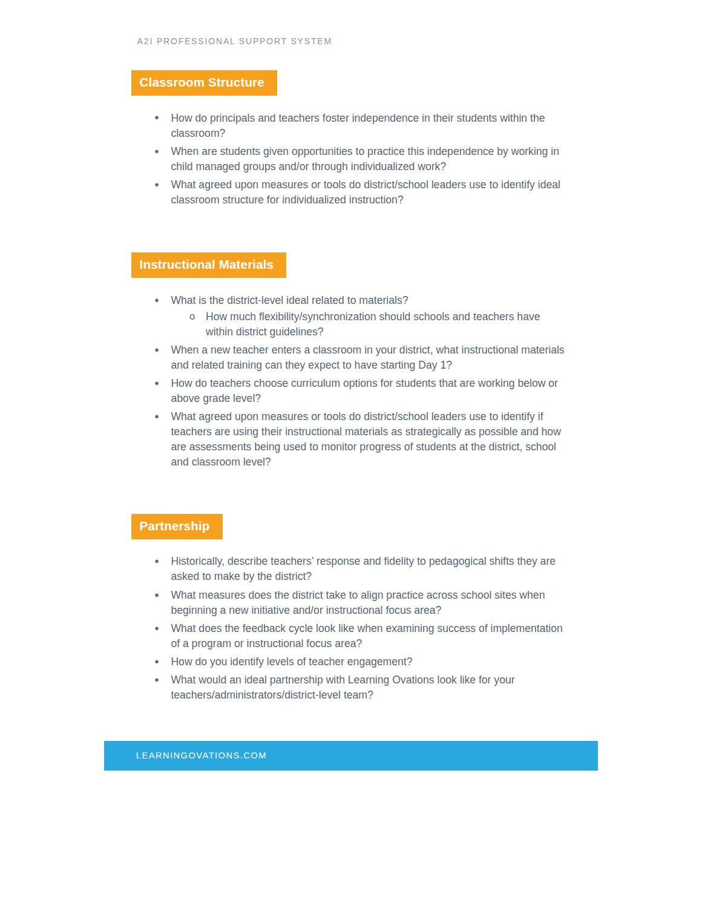A2i Professional Support System
Classroom Structure
How do principals and teachers foster independence in their students within the classroom?
When are students given opportunities to practice this independence by working in child managed groups and/or through individualized work?
What agreed upon measures or tools do district/school leaders use to identify ideal classroom structure for individualized instruction?
Instructional Materials
What is the district-level ideal related to materials?
How much flexibility/synchronization should schools and teachers have within district guidelines?
When a new teacher enters a classroom in your district, what instructional materials and related training can they expect to have starting Day 1?
How do teachers choose curriculum options for students that are working below or above grade level?
What agreed upon measures or tools do district/school leaders use to identify if teachers are using their instructional materials as strategically as possible and how are assessments being used to monitor progress of students at the district, school and classroom level?
Partnership
Historically, describe teachers’ response and fidelity to pedagogical shifts they are asked to make by the district?
What measures does the district take to align practice across school sites when beginning a new initiative and/or instructional focus area?
What does the feedback cycle look like when examining success of implementation of a program or instructional focus area?
How do you identify levels of teacher engagement?
What would an ideal partnership with Learning Ovations look like for your teachers/administrators/district-level team?
learningovations.com